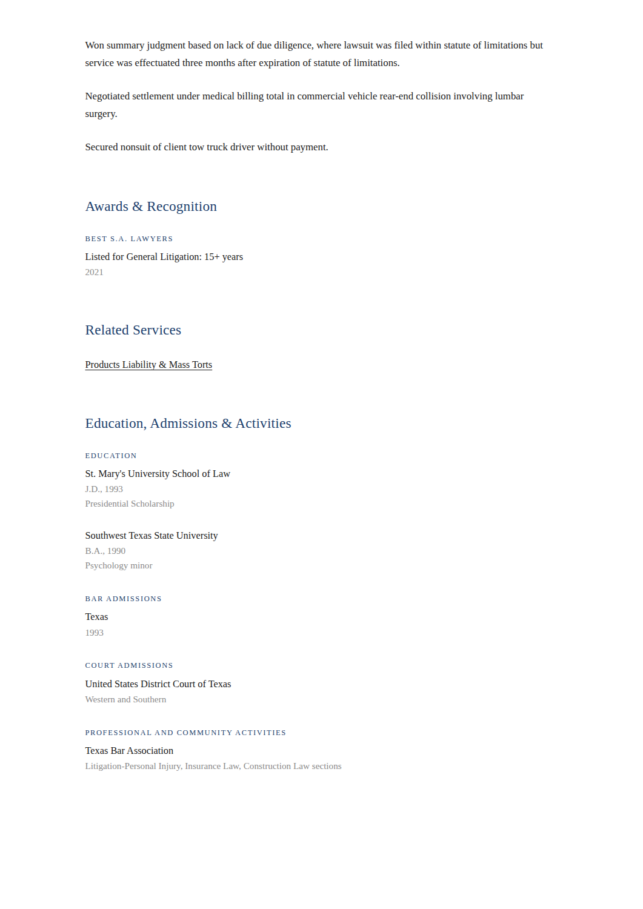Won summary judgment based on lack of due diligence, where lawsuit was filed within statute of limitations but service was effectuated three months after expiration of statute of limitations.
Negotiated settlement under medical billing total in commercial vehicle rear-end collision involving lumbar surgery.
Secured nonsuit of client tow truck driver without payment.
Awards & Recognition
Best S.A. Lawyers
Listed for General Litigation: 15+ years
2021
Related Services
Products Liability & Mass Torts
Education, Admissions & Activities
Education
St. Mary's University School of Law
J.D., 1993
Presidential Scholarship
Southwest Texas State University
B.A., 1990
Psychology minor
Bar Admissions
Texas
1993
Court Admissions
United States District Court of Texas
Western and Southern
Professional and Community Activities
Texas Bar Association
Litigation-Personal Injury, Insurance Law, Construction Law sections